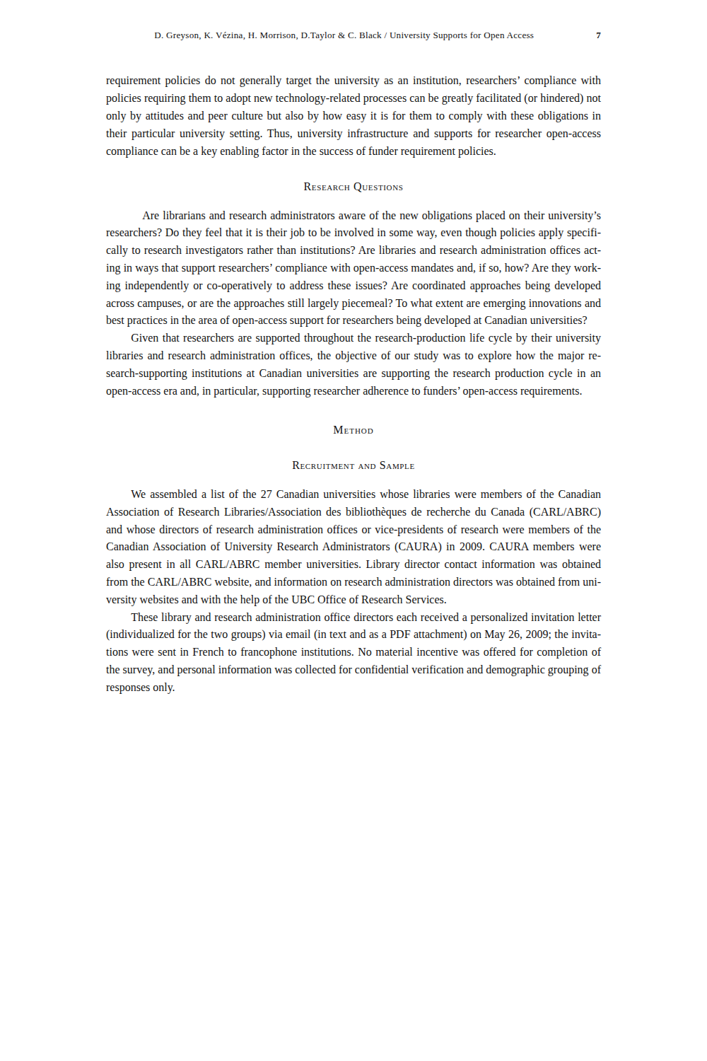D. Greyson, K. Vézina, H. Morrison, D.Taylor & C. Black / University Supports for Open Access 7
requirement policies do not generally target the university as an institution, researchers’ compliance with policies requiring them to adopt new technology-related processes can be greatly facilitated (or hindered) not only by attitudes and peer culture but also by how easy it is for them to comply with these obligations in their particular university setting. Thus, university infrastructure and supports for researcher open-access compliance can be a key enabling factor in the success of funder requirement policies.
Research Questions
Are librarians and research administrators aware of the new obligations placed on their university’s researchers? Do they feel that it is their job to be involved in some way, even though policies apply specifically to research investigators rather than institutions? Are libraries and research administration offices acting in ways that support researchers’ compliance with open-access mandates and, if so, how? Are they working independently or co-operatively to address these issues? Are coordinated approaches being developed across campuses, or are the approaches still largely piecemeal? To what extent are emerging innovations and best practices in the area of open-access support for researchers being developed at Canadian universities?
Given that researchers are supported throughout the research-production life cycle by their university libraries and research administration offices, the objective of our study was to explore how the major research-supporting institutions at Canadian universities are supporting the research production cycle in an open-access era and, in particular, supporting researcher adherence to funders’ open-access requirements.
Method
Recruitment and Sample
We assembled a list of the 27 Canadian universities whose libraries were members of the Canadian Association of Research Libraries/Association des bibliothèques de recherche du Canada (CARL/ABRC) and whose directors of research administration offices or vice-presidents of research were members of the Canadian Association of University Research Administrators (CAURA) in 2009. CAURA members were also present in all CARL/ABRC member universities. Library director contact information was obtained from the CARL/ABRC website, and information on research administration directors was obtained from university websites and with the help of the UBC Office of Research Services.
These library and research administration office directors each received a personalized invitation letter (individualized for the two groups) via email (in text and as a PDF attachment) on May 26, 2009; the invitations were sent in French to francophone institutions. No material incentive was offered for completion of the survey, and personal information was collected for confidential verification and demographic grouping of responses only.